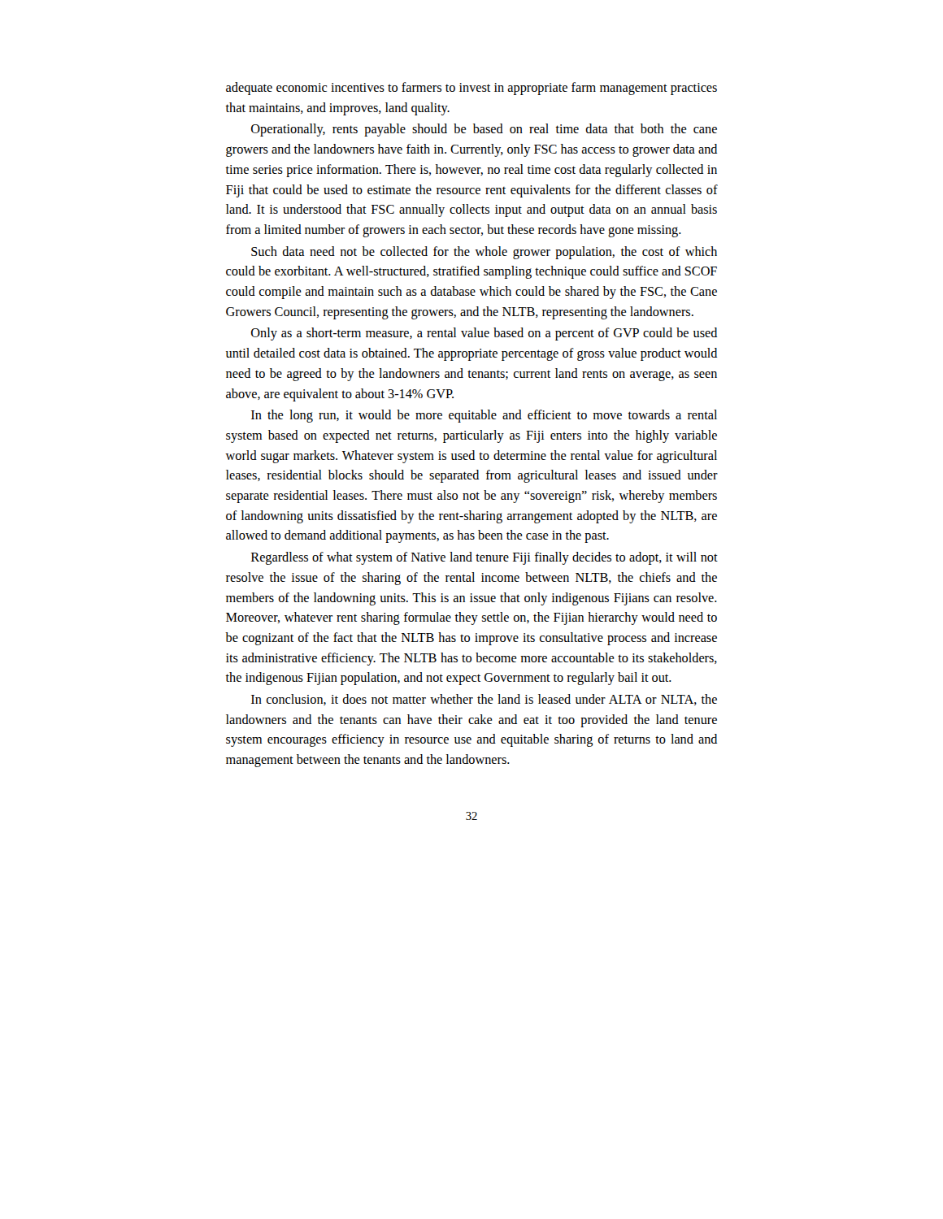adequate economic incentives to farmers to invest in appropriate farm management practices that maintains, and improves, land quality.
Operationally, rents payable should be based on real time data that both the cane growers and the landowners have faith in. Currently, only FSC has access to grower data and time series price information. There is, however, no real time cost data regularly collected in Fiji that could be used to estimate the resource rent equivalents for the different classes of land. It is understood that FSC annually collects input and output data on an annual basis from a limited number of growers in each sector, but these records have gone missing.
Such data need not be collected for the whole grower population, the cost of which could be exorbitant. A well-structured, stratified sampling technique could suffice and SCOF could compile and maintain such as a database which could be shared by the FSC, the Cane Growers Council, representing the growers, and the NLTB, representing the landowners.
Only as a short-term measure, a rental value based on a percent of GVP could be used until detailed cost data is obtained. The appropriate percentage of gross value product would need to be agreed to by the landowners and tenants; current land rents on average, as seen above, are equivalent to about 3-14% GVP.
In the long run, it would be more equitable and efficient to move towards a rental system based on expected net returns, particularly as Fiji enters into the highly variable world sugar markets. Whatever system is used to determine the rental value for agricultural leases, residential blocks should be separated from agricultural leases and issued under separate residential leases. There must also not be any “sovereign” risk, whereby members of landowning units dissatisfied by the rent-sharing arrangement adopted by the NLTB, are allowed to demand additional payments, as has been the case in the past.
Regardless of what system of Native land tenure Fiji finally decides to adopt, it will not resolve the issue of the sharing of the rental income between NLTB, the chiefs and the members of the landowning units. This is an issue that only indigenous Fijians can resolve. Moreover, whatever rent sharing formulae they settle on, the Fijian hierarchy would need to be cognizant of the fact that the NLTB has to improve its consultative process and increase its administrative efficiency. The NLTB has to become more accountable to its stakeholders, the indigenous Fijian population, and not expect Government to regularly bail it out.
In conclusion, it does not matter whether the land is leased under ALTA or NLTA, the landowners and the tenants can have their cake and eat it too provided the land tenure system encourages efficiency in resource use and equitable sharing of returns to land and management between the tenants and the landowners.
32